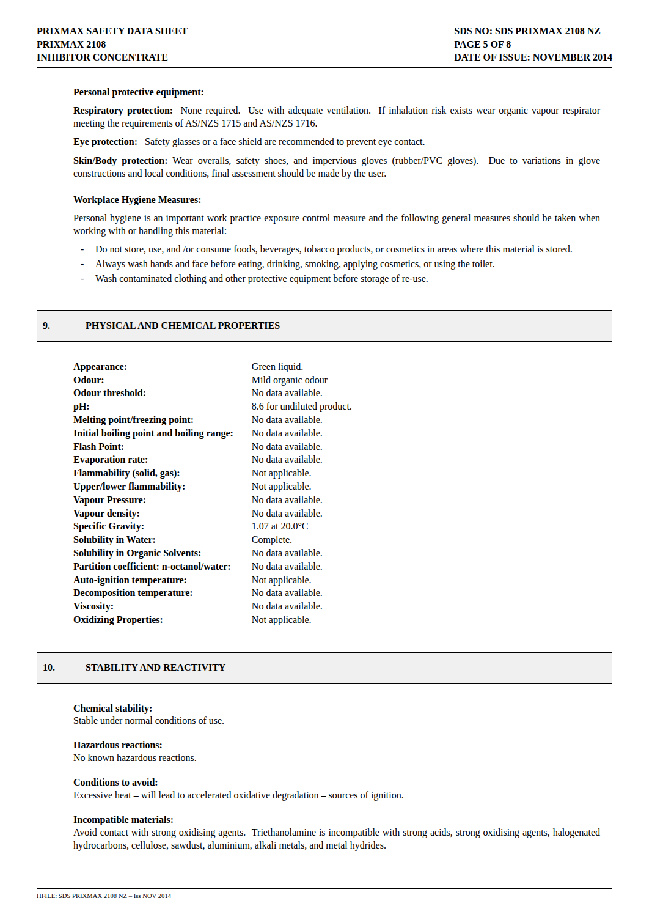PRIXMAX SAFETY DATA SHEET
PRIXMAX 2108
INHIBITOR CONCENTRATE
SDS NO: SDS PRIXMAX 2108 NZ
PAGE 5 OF 8
DATE OF ISSUE: NOVEMBER 2014
Personal protective equipment:
Respiratory protection: None required. Use with adequate ventilation. If inhalation risk exists wear organic vapour respirator meeting the requirements of AS/NZS 1715 and AS/NZS 1716.
Eye protection: Safety glasses or a face shield are recommended to prevent eye contact.
Skin/Body protection: Wear overalls, safety shoes, and impervious gloves (rubber/PVC gloves). Due to variations in glove constructions and local conditions, final assessment should be made by the user.
Workplace Hygiene Measures:
Personal hygiene is an important work practice exposure control measure and the following general measures should be taken when working with or handling this material:
Do not store, use, and /or consume foods, beverages, tobacco products, or cosmetics in areas where this material is stored.
Always wash hands and face before eating, drinking, smoking, applying cosmetics, or using the toilet.
Wash contaminated clothing and other protective equipment before storage of re-use.
9.
PHYSICAL AND CHEMICAL PROPERTIES
| Appearance: | Green liquid. |
| Odour: | Mild organic odour |
| Odour threshold: | No data available. |
| pH: | 8.6 for undiluted product. |
| Melting point/freezing point: | No data available. |
| Initial boiling point and boiling range: | No data available. |
| Flash Point: | No data available. |
| Evaporation rate: | No data available. |
| Flammability (solid, gas): | Not applicable. |
| Upper/lower flammability: | Not applicable. |
| Vapour Pressure: | No data available. |
| Vapour density: | No data available. |
| Specific Gravity: | 1.07 at 20.0°C |
| Solubility in Water: | Complete. |
| Solubility in Organic Solvents: | No data available. |
| Partition coefficient: n-octanol/water: | No data available. |
| Auto-ignition temperature: | Not applicable. |
| Decomposition temperature: | No data available. |
| Viscosity: | No data available. |
| Oxidizing Properties: | Not applicable. |
10.
STABILITY AND REACTIVITY
Chemical stability:
Stable under normal conditions of use.
Hazardous reactions:
No known hazardous reactions.
Conditions to avoid:
Excessive heat – will lead to accelerated oxidative degradation – sources of ignition.
Incompatible materials:
Avoid contact with strong oxidising agents. Triethanolamine is incompatible with strong acids, strong oxidising agents, halogenated hydrocarbons, cellulose, sawdust, aluminium, alkali metals, and metal hydrides.
HFILE: SDS PRIXMAX 2108 NZ – Iss NOV 2014